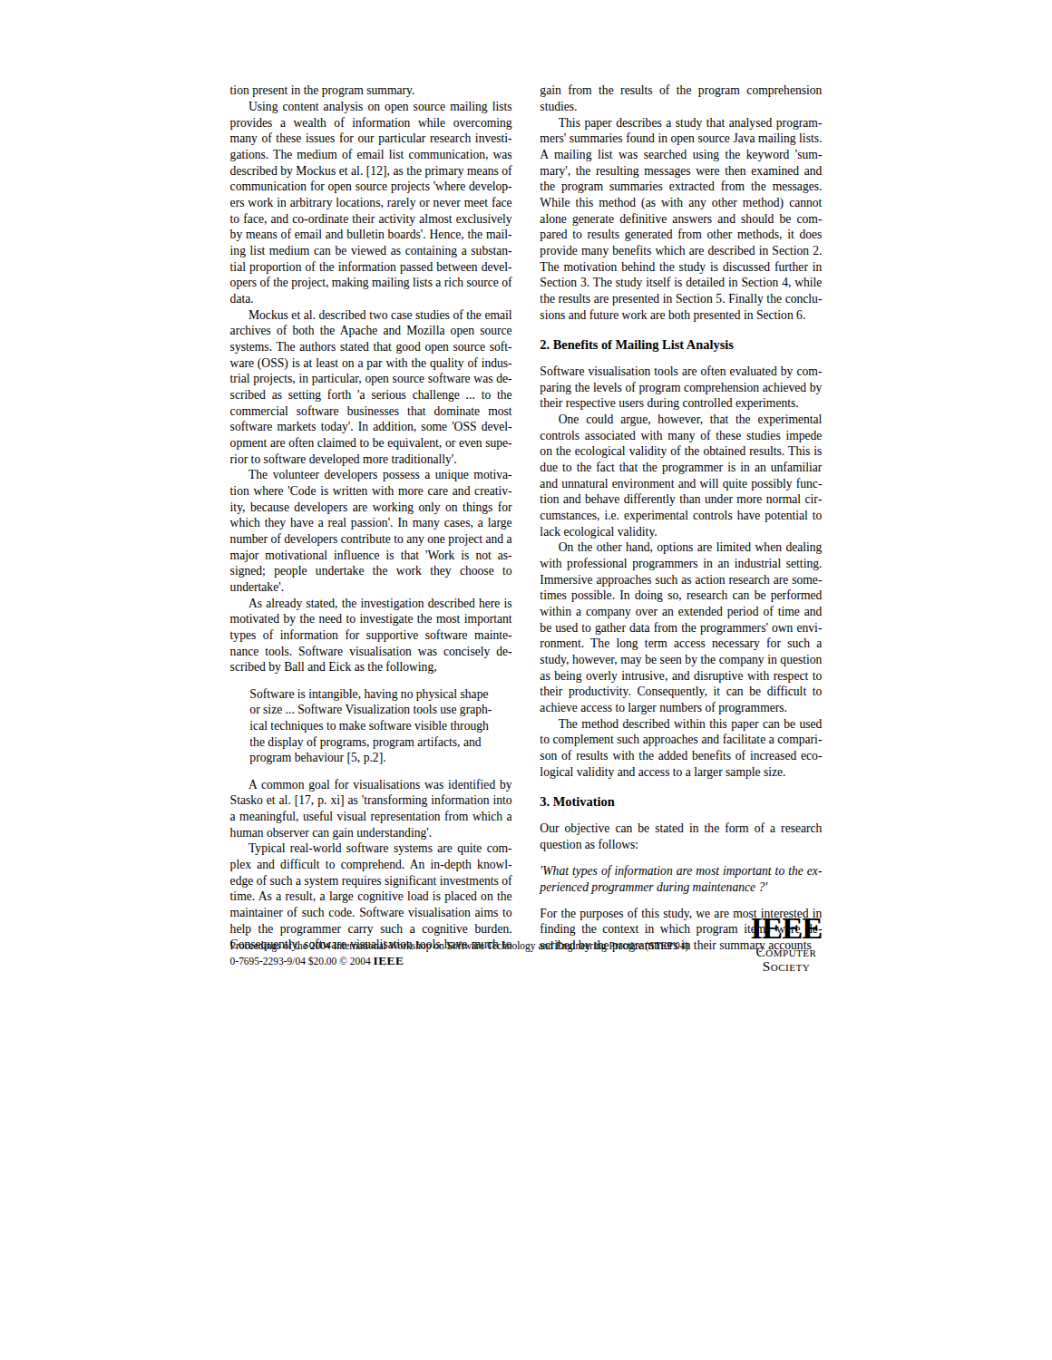tion present in the program summary.
Using content analysis on open source mailing lists provides a wealth of information while overcoming many of these issues for our particular research investigations. The medium of email list communication, was described by Mockus et al. [12], as the primary means of communication for open source projects 'where developers work in arbitrary locations, rarely or never meet face to face, and co-ordinate their activity almost exclusively by means of email and bulletin boards'. Hence, the mailing list medium can be viewed as containing a substantial proportion of the information passed between developers of the project, making mailing lists a rich source of data.
Mockus et al. described two case studies of the email archives of both the Apache and Mozilla open source systems. The authors stated that good open source software (OSS) is at least on a par with the quality of industrial projects, in particular, open source software was described as setting forth 'a serious challenge ... to the commercial software businesses that dominate most software markets today'. In addition, some 'OSS development are often claimed to be equivalent, or even superior to software developed more traditionally'.
The volunteer developers possess a unique motivation where 'Code is written with more care and creativity, because developers are working only on things for which they have a real passion'. In many cases, a large number of developers contribute to any one project and a major motivational influence is that 'Work is not assigned; people undertake the work they choose to undertake'.
As already stated, the investigation described here is motivated by the need to investigate the most important types of information for supportive software maintenance tools. Software visualisation was concisely described by Ball and Eick as the following,
Software is intangible, having no physical shape or size ... Software Visualization tools use graphical techniques to make software visible through the display of programs, program artifacts, and program behaviour [5, p.2].
A common goal for visualisations was identified by Stasko et al. [17, p. xi] as 'transforming information into a meaningful, useful visual representation from which a human observer can gain understanding'.
Typical real-world software systems are quite complex and difficult to comprehend. An in-depth knowledge of such a system requires significant investments of time. As a result, a large cognitive load is placed on the maintainer of such code. Software visualisation aims to help the programmer carry such a cognitive burden. Consequently, software visualisation tools have much to gain from the results of the program comprehension studies.
This paper describes a study that analysed programmers' summaries found in open source Java mailing lists. A mailing list was searched using the keyword 'summary', the resulting messages were then examined and the program summaries extracted from the messages. While this method (as with any other method) cannot alone generate definitive answers and should be compared to results generated from other methods, it does provide many benefits which are described in Section 2. The motivation behind the study is discussed further in Section 3. The study itself is detailed in Section 4, while the results are presented in Section 5. Finally the conclusions and future work are both presented in Section 6.
2. Benefits of Mailing List Analysis
Software visualisation tools are often evaluated by comparing the levels of program comprehension achieved by their respective users during controlled experiments.
One could argue, however, that the experimental controls associated with many of these studies impede on the ecological validity of the obtained results. This is due to the fact that the programmer is in an unfamiliar and unnatural environment and will quite possibly function and behave differently than under more normal circumstances, i.e. experimental controls have potential to lack ecological validity.
On the other hand, options are limited when dealing with professional programmers in an industrial setting. Immersive approaches such as action research are sometimes possible. In doing so, research can be performed within a company over an extended period of time and be used to gather data from the programmers' own environment. The long term access necessary for such a study, however, may be seen by the company in question as being overly intrusive, and disruptive with respect to their productivity. Consequently, it can be difficult to achieve access to larger numbers of programmers.
The method described within this paper can be used to complement such approaches and facilitate a comparison of results with the added benefits of increased ecological validity and access to a larger sample size.
3. Motivation
Our objective can be stated in the form of a research question as follows:
'What types of information are most important to the experienced programmer during maintenance ?'
For the purposes of this study, we are most interested in finding the context in which program items were described by the programmers in their summary accounts
Proceedings of the 2004 International Workshop on Software Technology and Engineering Practice (STEP'04)
0-7695-2293-9/04 $20.00 © 2004 IEEE
IEEE Computer Society